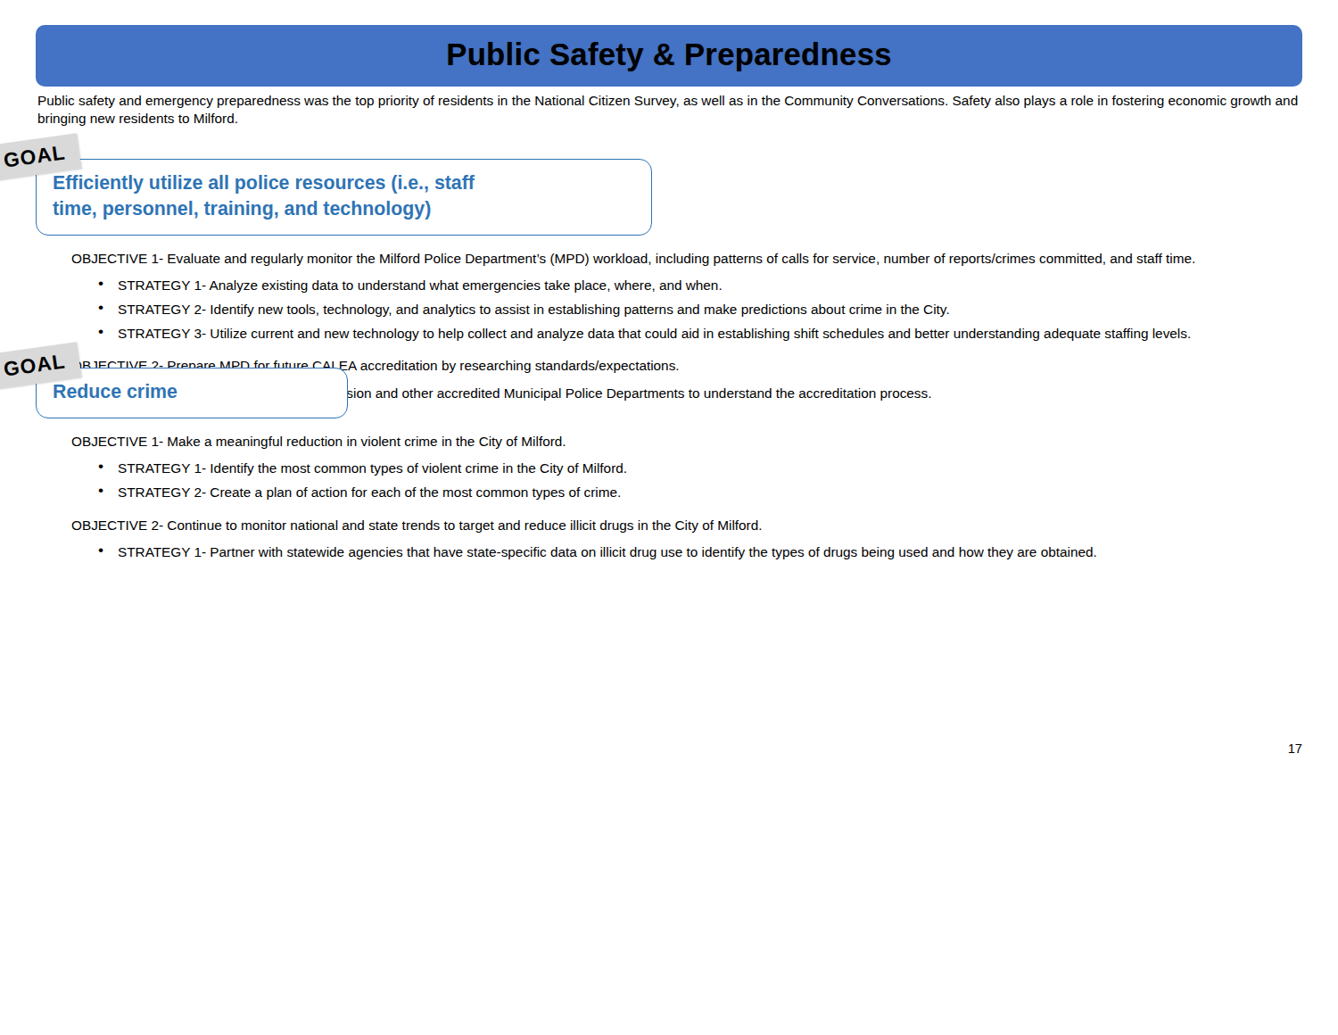Public Safety & Preparedness
Public safety and emergency preparedness was the top priority of residents in the National Citizen Survey, as well as in the Community Conversations. Safety also plays a role in fostering economic growth and bringing new residents to Milford.
GOAL
Efficiently utilize all police resources (i.e., staff
time, personnel, training, and technology)
OBJECTIVE 1- Evaluate and regularly monitor the Milford Police Department’s (MPD) workload, including patterns of calls for service, number of reports/crimes committed, and staff time.
STRATEGY 1- Analyze existing data to understand what emergencies take place, where, and when.
STRATEGY 2- Identify new tools, technology, and analytics to assist in establishing patterns and make predictions about crime in the City.
STRATEGY 3- Utilize current and new technology to help collect and analyze data that could aid in establishing shift schedules and better understanding adequate staffing levels.
OBJECTIVE 2- Prepare MPD for future CALEA accreditation by researching standards/expectations.
STRATEGY 1- Work with the Commission and other accredited Municipal Police Departments to understand the accreditation process.
GOAL
Reduce crime
OBJECTIVE 1- Make a meaningful reduction in violent crime in the City of Milford.
STRATEGY 1- Identify the most common types of violent crime in the City of Milford.
STRATEGY 2- Create a plan of action for each of the most common types of crime.
OBJECTIVE 2- Continue to monitor national and state trends to target and reduce illicit drugs in the City of Milford.
STRATEGY 1- Partner with statewide agencies that have state-specific data on illicit drug use to identify the types of drugs being used and how they are obtained.
17